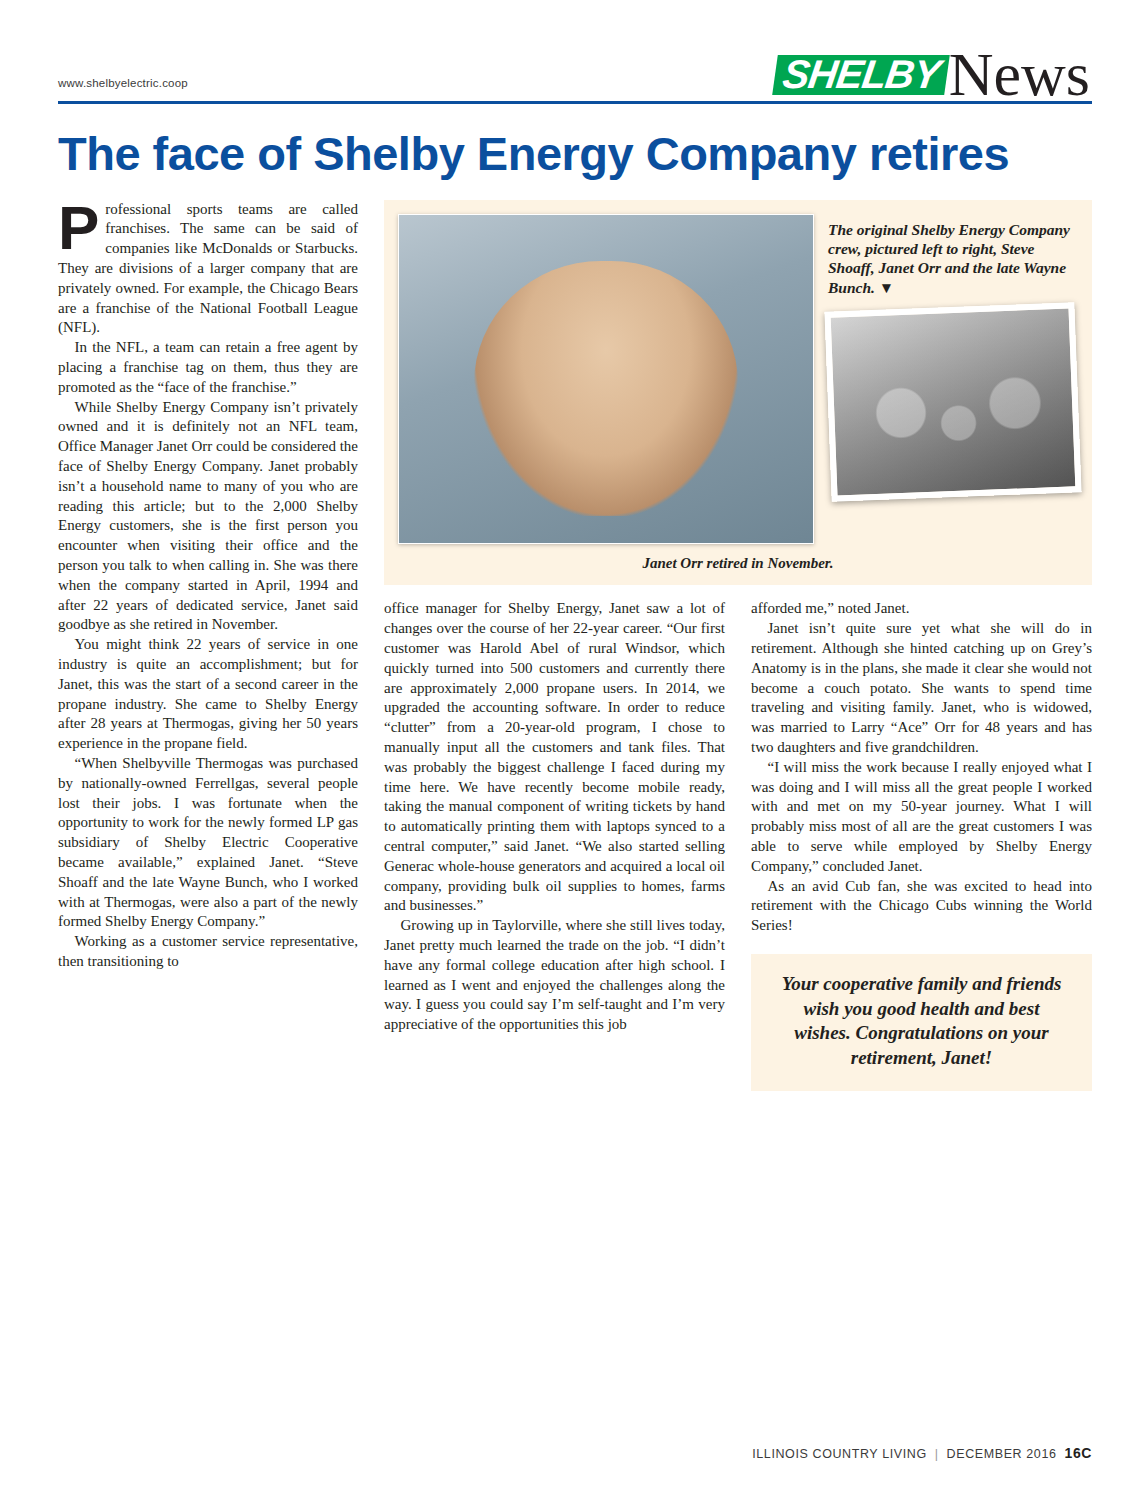www.shelbyelectric.coop
SHELBY News
The face of Shelby Energy Company retires
Professional sports teams are called franchises. The same can be said of companies like McDonalds or Starbucks. They are divisions of a larger company that are privately owned. For example, the Chicago Bears are a franchise of the National Football League (NFL).
In the NFL, a team can retain a free agent by placing a franchise tag on them, thus they are promoted as the “face of the franchise.”
While Shelby Energy Company isn’t privately owned and it is definitely not an NFL team, Office Manager Janet Orr could be considered the face of Shelby Energy Company. Janet probably isn’t a household name to many of you who are reading this article; but to the 2,000 Shelby Energy customers, she is the first person you encounter when visiting their office and the person you talk to when calling in. She was there when the company started in April, 1994 and after 22 years of dedicated service, Janet said goodbye as she retired in November.
You might think 22 years of service in one industry is quite an accomplishment; but for Janet, this was the start of a second career in the propane industry. She came to Shelby Energy after 28 years at Thermogas, giving her 50 years experience in the propane field.
“When Shelbyville Thermogas was purchased by nationally-owned Ferrellgas, several people lost their jobs. I was fortunate when the opportunity to work for the newly formed LP gas subsidiary of Shelby Electric Cooperative became available,” explained Janet. “Steve Shoaff and the late Wayne Bunch, who I worked with at Thermogas, were also a part of the newly formed Shelby Energy Company.”
Working as a customer service representative, then transitioning to
The original Shelby Energy Company crew, pictured left to right, Steve Shoaff, Janet Orr and the late Wayne Bunch. ▼
Janet Orr retired in November.
office manager for Shelby Energy, Janet saw a lot of changes over the course of her 22-year career. “Our first customer was Harold Abel of rural Windsor, which quickly turned into 500 customers and currently there are approximately 2,000 propane users. In 2014, we upgraded the accounting software. In order to reduce “clutter” from a 20-year-old program, I chose to manually input all the customers and tank files. That was probably the biggest challenge I faced during my time here. We have recently become mobile ready, taking the manual component of writing tickets by hand to automatically printing them with laptops synced to a central computer,” said Janet. “We also started selling Generac whole-house generators and acquired a local oil company, providing bulk oil supplies to homes, farms and businesses.”
Growing up in Taylorville, where she still lives today, Janet pretty much learned the trade on the job. “I didn’t have any formal college education after high school. I learned as I went and enjoyed the challenges along the way. I guess you could say I’m self-taught and I’m very appreciative of the opportunities this job
afforded me,” noted Janet.
Janet isn’t quite sure yet what she will do in retirement. Although she hinted catching up on Grey’s Anatomy is in the plans, she made it clear she would not become a couch potato. She wants to spend time traveling and visiting family. Janet, who is widowed, was married to Larry “Ace” Orr for 48 years and has two daughters and five grandchildren.
“I will miss the work because I really enjoyed what I was doing and I will miss all the great people I worked with and met on my 50-year journey. What I will probably miss most of all are the great customers I was able to serve while employed by Shelby Energy Company,” concluded Janet.
As an avid Cub fan, she was excited to head into retirement with the Chicago Cubs winning the World Series!
Your cooperative family and friends wish you good health and best wishes. Congratulations on your retirement, Janet!
ILLINOIS COUNTRY LIVING | DECEMBER 2016 16C